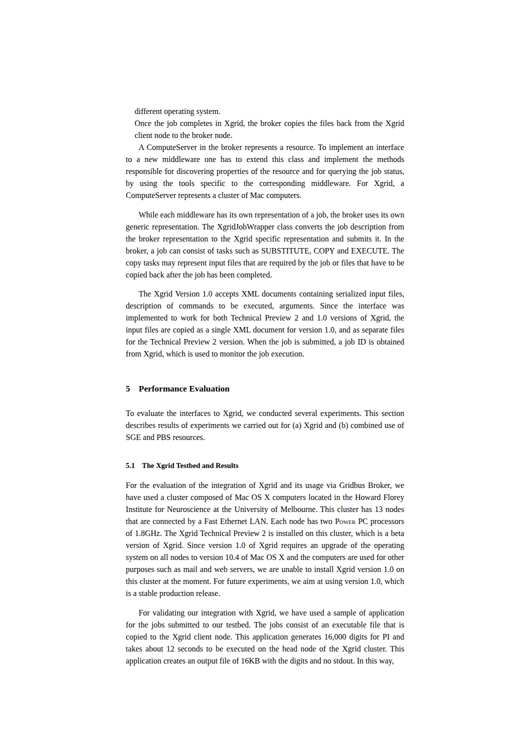different operating system.
Once the job completes in Xgrid, the broker copies the files back from the Xgrid client node to the broker node.
A ComputeServer in the broker represents a resource. To implement an interface to a new middleware one has to extend this class and implement the methods responsible for discovering properties of the resource and for querying the job status, by using the tools specific to the corresponding middleware. For Xgrid, a ComputeServer represents a cluster of Mac computers.
While each middleware has its own representation of a job, the broker uses its own generic representation. The XgridJobWrapper class converts the job description from the broker representation to the Xgrid specific representation and submits it. In the broker, a job can consist of tasks such as SUBSTITUTE, COPY and EXECUTE. The copy tasks may represent input files that are required by the job or files that have to be copied back after the job has been completed.
The Xgrid Version 1.0 accepts XML documents containing serialized input files, description of commands to be executed, arguments. Since the interface was implemented to work for both Technical Preview 2 and 1.0 versions of Xgrid, the input files are copied as a single XML document for version 1.0, and as separate files for the Technical Preview 2 version. When the job is submitted, a job ID is obtained from Xgrid, which is used to monitor the job execution.
5 Performance Evaluation
To evaluate the interfaces to Xgrid, we conducted several experiments. This section describes results of experiments we carried out for (a) Xgrid and (b) combined use of SGE and PBS resources.
5.1 The Xgrid Testbed and Results
For the evaluation of the integration of Xgrid and its usage via Gridbus Broker, we have used a cluster composed of Mac OS X computers located in the Howard Florey Institute for Neuroscience at the University of Melbourne. This cluster has 13 nodes that are connected by a Fast Ethernet LAN. Each node has two Power PC processors of 1.8GHz. The Xgrid Technical Preview 2 is installed on this cluster, which is a beta version of Xgrid. Since version 1.0 of Xgrid requires an upgrade of the operating system on all nodes to version 10.4 of Mac OS X and the computers are used for other purposes such as mail and web servers, we are unable to install Xgrid version 1.0 on this cluster at the moment. For future experiments, we aim at using version 1.0, which is a stable production release.
For validating our integration with Xgrid, we have used a sample of application for the jobs submitted to our testbed. The jobs consist of an executable file that is copied to the Xgrid client node. This application generates 16,000 digits for PI and takes about 12 seconds to be executed on the head node of the Xgrid cluster. This application creates an output file of 16KB with the digits and no stdout. In this way,